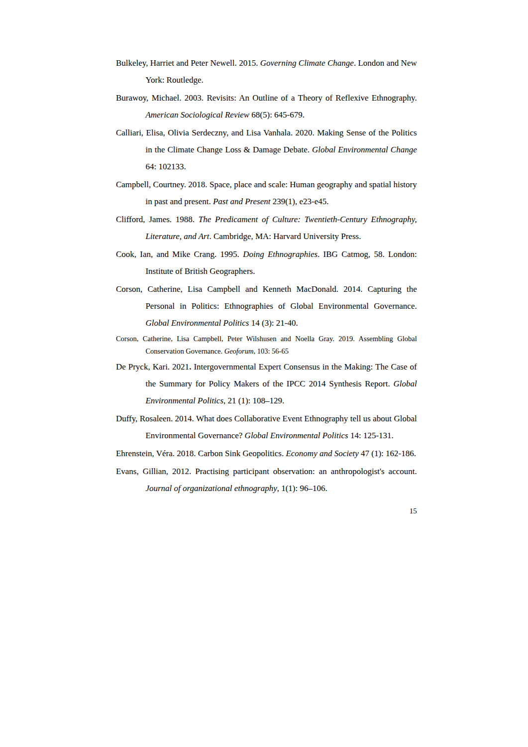Bulkeley, Harriet and Peter Newell. 2015. Governing Climate Change. London and New York: Routledge.
Burawoy, Michael. 2003. Revisits: An Outline of a Theory of Reflexive Ethnography. American Sociological Review 68(5): 645-679.
Calliari, Elisa, Olivia Serdeczny, and Lisa Vanhala. 2020. Making Sense of the Politics in the Climate Change Loss & Damage Debate. Global Environmental Change 64: 102133.
Campbell, Courtney. 2018. Space, place and scale: Human geography and spatial history in past and present. Past and Present 239(1), e23-e45.
Clifford, James. 1988. The Predicament of Culture: Twentieth-Century Ethnography, Literature, and Art. Cambridge, MA: Harvard University Press.
Cook, Ian, and Mike Crang. 1995. Doing Ethnographies. IBG Catmog, 58. London: Institute of British Geographers.
Corson, Catherine, Lisa Campbell and Kenneth MacDonald. 2014. Capturing the Personal in Politics: Ethnographies of Global Environmental Governance. Global Environmental Politics 14 (3): 21-40.
Corson, Catherine, Lisa Campbell, Peter Wilshusen and Noella Gray. 2019. Assembling Global Conservation Governance. Geoforum, 103: 56-65
De Pryck, Kari. 2021. Intergovernmental Expert Consensus in the Making: The Case of the Summary for Policy Makers of the IPCC 2014 Synthesis Report. Global Environmental Politics, 21 (1): 108–129.
Duffy, Rosaleen. 2014. What does Collaborative Event Ethnography tell us about Global Environmental Governance? Global Environmental Politics 14: 125-131.
Ehrenstein, Véra. 2018. Carbon Sink Geopolitics. Economy and Society 47 (1): 162-186.
Evans, Gillian, 2012. Practising participant observation: an anthropologist's account. Journal of organizational ethnography, 1(1): 96–106.
15